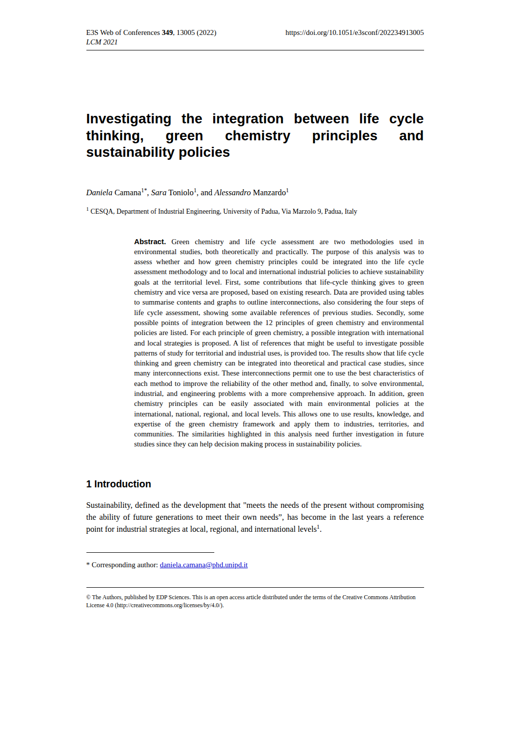E3S Web of Conferences 349, 13005 (2022)
LCM 2021
https://doi.org/10.1051/e3sconf/202234913005
Investigating the integration between life cycle thinking, green chemistry principles and sustainability policies
Daniela Camana1*, Sara Toniolo1, and Alessandro Manzardo1
1 CESQA, Department of Industrial Engineering, University of Padua, Via Marzolo 9, Padua, Italy
Abstract. Green chemistry and life cycle assessment are two methodologies used in environmental studies, both theoretically and practically. The purpose of this analysis was to assess whether and how green chemistry principles could be integrated into the life cycle assessment methodology and to local and international industrial policies to achieve sustainability goals at the territorial level. First, some contributions that life-cycle thinking gives to green chemistry and vice versa are proposed, based on existing research. Data are provided using tables to summarise contents and graphs to outline interconnections, also considering the four steps of life cycle assessment, showing some available references of previous studies. Secondly, some possible points of integration between the 12 principles of green chemistry and environmental policies are listed. For each principle of green chemistry, a possible integration with international and local strategies is proposed. A list of references that might be useful to investigate possible patterns of study for territorial and industrial uses, is provided too. The results show that life cycle thinking and green chemistry can be integrated into theoretical and practical case studies, since many interconnections exist. These interconnections permit one to use the best characteristics of each method to improve the reliability of the other method and, finally, to solve environmental, industrial, and engineering problems with a more comprehensive approach. In addition, green chemistry principles can be easily associated with main environmental policies at the international, national, regional, and local levels. This allows one to use results, knowledge, and expertise of the green chemistry framework and apply them to industries, territories, and communities. The similarities highlighted in this analysis need further investigation in future studies since they can help decision making process in sustainability policies.
1 Introduction
Sustainability, defined as the development that "meets the needs of the present without compromising the ability of future generations to meet their own needs”, has become in the last years a reference point for industrial strategies at local, regional, and international levels1.
* Corresponding author: daniela.camana@phd.unipd.it
© The Authors, published by EDP Sciences. This is an open access article distributed under the terms of the Creative Commons Attribution License 4.0 (http://creativecommons.org/licenses/by/4.0/).